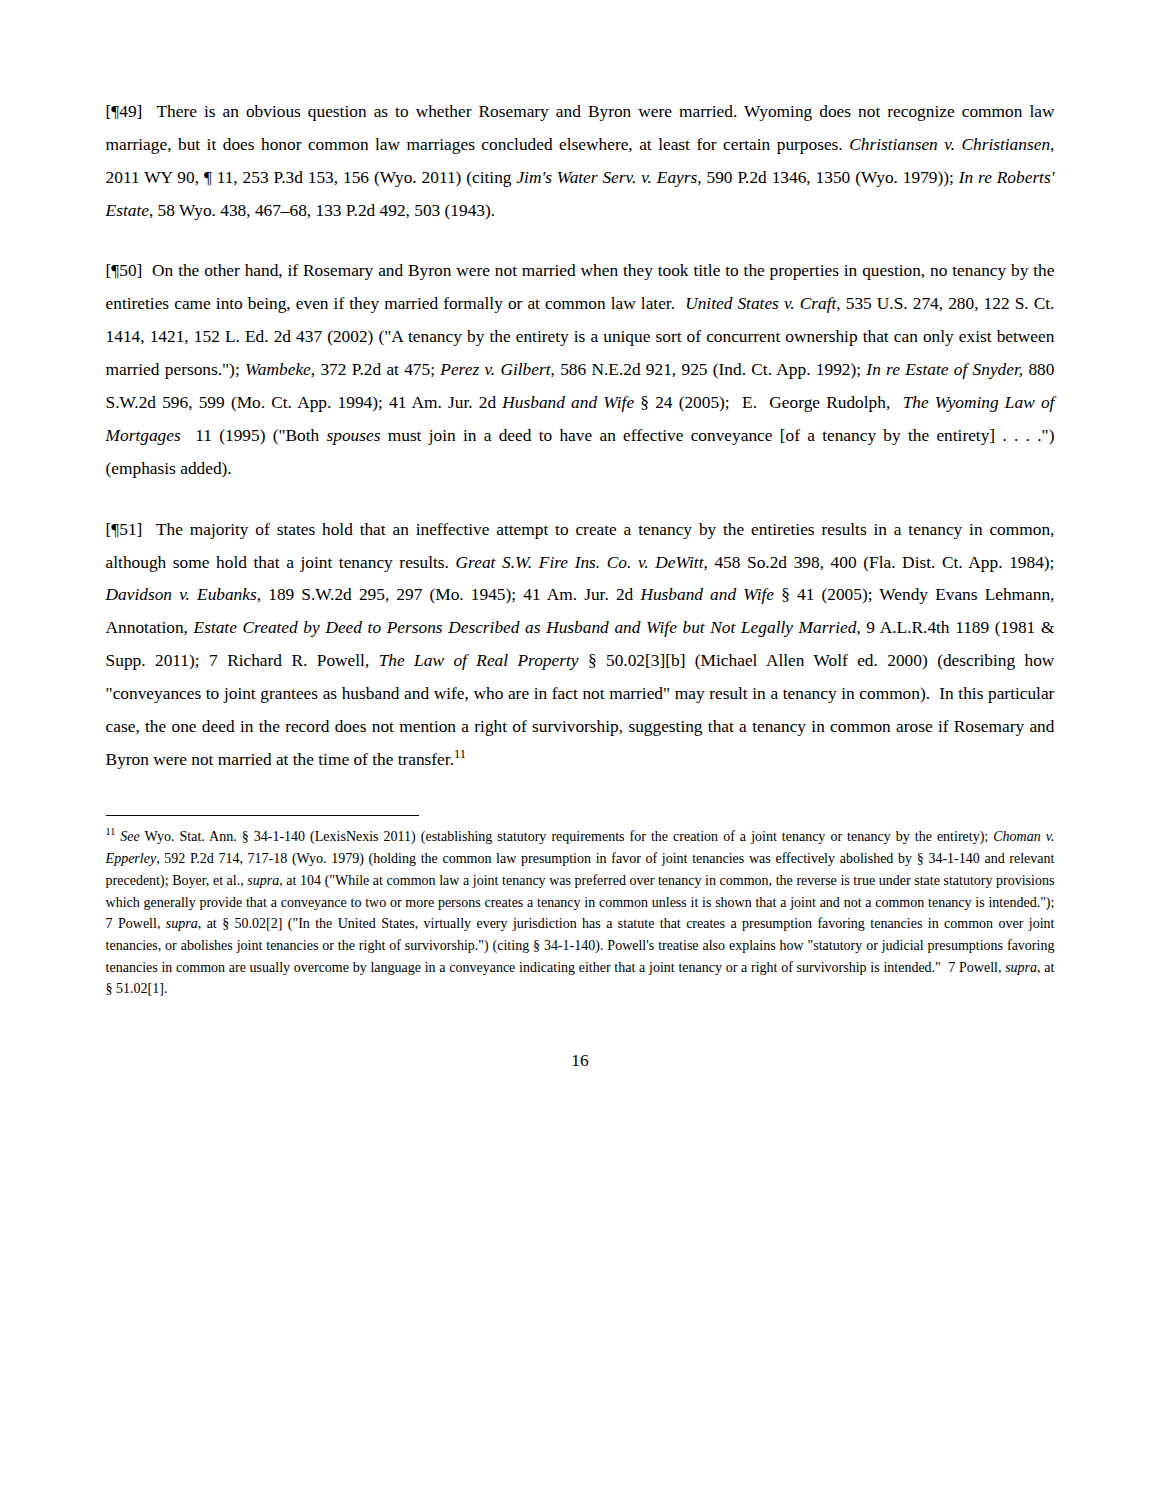[¶49] There is an obvious question as to whether Rosemary and Byron were married. Wyoming does not recognize common law marriage, but it does honor common law marriages concluded elsewhere, at least for certain purposes. Christiansen v. Christiansen, 2011 WY 90, ¶ 11, 253 P.3d 153, 156 (Wyo. 2011) (citing Jim's Water Serv. v. Eayrs, 590 P.2d 1346, 1350 (Wyo. 1979)); In re Roberts' Estate, 58 Wyo. 438, 467–68, 133 P.2d 492, 503 (1943).
[¶50] On the other hand, if Rosemary and Byron were not married when they took title to the properties in question, no tenancy by the entireties came into being, even if they married formally or at common law later. United States v. Craft, 535 U.S. 274, 280, 122 S. Ct. 1414, 1421, 152 L. Ed. 2d 437 (2002) ("A tenancy by the entirety is a unique sort of concurrent ownership that can only exist between married persons."); Wambeke, 372 P.2d at 475; Perez v. Gilbert, 586 N.E.2d 921, 925 (Ind. Ct. App. 1992); In re Estate of Snyder, 880 S.W.2d 596, 599 (Mo. Ct. App. 1994); 41 Am. Jur. 2d Husband and Wife § 24 (2005); E. George Rudolph, The Wyoming Law of Mortgages 11 (1995) ("Both spouses must join in a deed to have an effective conveyance [of a tenancy by the entirety] . . . .") (emphasis added).
[¶51] The majority of states hold that an ineffective attempt to create a tenancy by the entireties results in a tenancy in common, although some hold that a joint tenancy results. Great S.W. Fire Ins. Co. v. DeWitt, 458 So.2d 398, 400 (Fla. Dist. Ct. App. 1984); Davidson v. Eubanks, 189 S.W.2d 295, 297 (Mo. 1945); 41 Am. Jur. 2d Husband and Wife § 41 (2005); Wendy Evans Lehmann, Annotation, Estate Created by Deed to Persons Described as Husband and Wife but Not Legally Married, 9 A.L.R.4th 1189 (1981 & Supp. 2011); 7 Richard R. Powell, The Law of Real Property § 50.02[3][b] (Michael Allen Wolf ed. 2000) (describing how "conveyances to joint grantees as husband and wife, who are in fact not married" may result in a tenancy in common). In this particular case, the one deed in the record does not mention a right of survivorship, suggesting that a tenancy in common arose if Rosemary and Byron were not married at the time of the transfer.11
11 See Wyo. Stat. Ann. § 34-1-140 (LexisNexis 2011) (establishing statutory requirements for the creation of a joint tenancy or tenancy by the entirety); Choman v. Epperley, 592 P.2d 714, 717-18 (Wyo. 1979) (holding the common law presumption in favor of joint tenancies was effectively abolished by § 34-1-140 and relevant precedent); Boyer, et al., supra, at 104 ("While at common law a joint tenancy was preferred over tenancy in common, the reverse is true under state statutory provisions which generally provide that a conveyance to two or more persons creates a tenancy in common unless it is shown that a joint and not a common tenancy is intended."); 7 Powell, supra, at § 50.02[2] ("In the United States, virtually every jurisdiction has a statute that creates a presumption favoring tenancies in common over joint tenancies, or abolishes joint tenancies or the right of survivorship.") (citing § 34-1-140). Powell's treatise also explains how "statutory or judicial presumptions favoring tenancies in common are usually overcome by language in a conveyance indicating either that a joint tenancy or a right of survivorship is intended." 7 Powell, supra, at § 51.02[1].
16